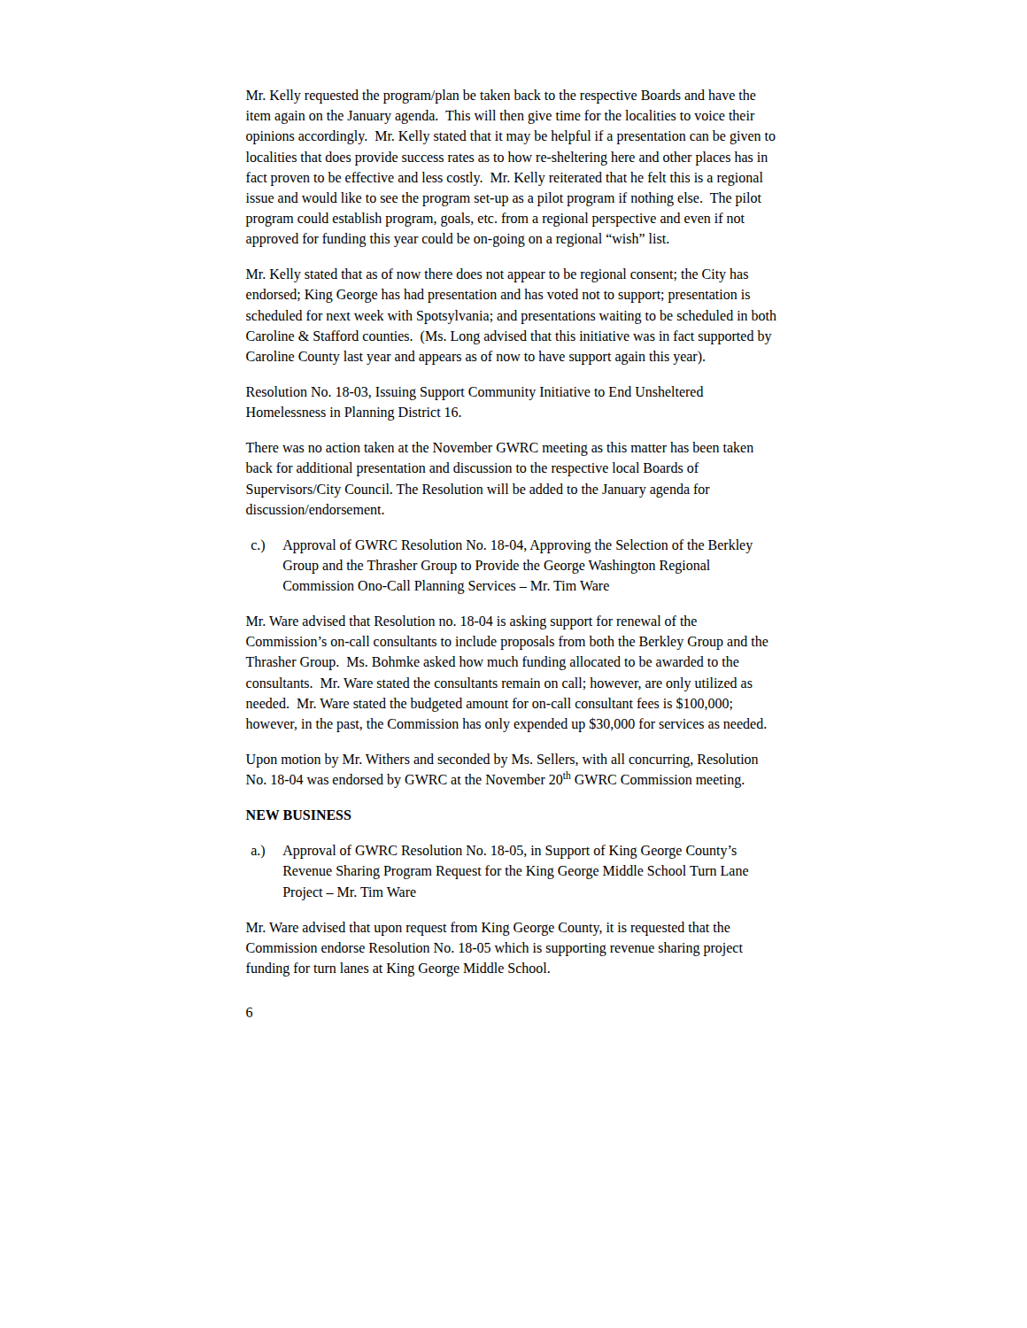Mr. Kelly requested the program/plan be taken back to the respective Boards and have the item again on the January agenda. This will then give time for the localities to voice their opinions accordingly. Mr. Kelly stated that it may be helpful if a presentation can be given to localities that does provide success rates as to how re-sheltering here and other places has in fact proven to be effective and less costly. Mr. Kelly reiterated that he felt this is a regional issue and would like to see the program set-up as a pilot program if nothing else. The pilot program could establish program, goals, etc. from a regional perspective and even if not approved for funding this year could be on-going on a regional “wish” list.
Mr. Kelly stated that as of now there does not appear to be regional consent; the City has endorsed; King George has had presentation and has voted not to support; presentation is scheduled for next week with Spotsylvania; and presentations waiting to be scheduled in both Caroline & Stafford counties. (Ms. Long advised that this initiative was in fact supported by Caroline County last year and appears as of now to have support again this year).
Resolution No. 18-03, Issuing Support Community Initiative to End Unsheltered Homelessness in Planning District 16.
There was no action taken at the November GWRC meeting as this matter has been taken back for additional presentation and discussion to the respective local Boards of Supervisors/City Council. The Resolution will be added to the January agenda for discussion/endorsement.
c.) Approval of GWRC Resolution No. 18-04, Approving the Selection of the Berkley Group and the Thrasher Group to Provide the George Washington Regional Commission Ono-Call Planning Services – Mr. Tim Ware
Mr. Ware advised that Resolution no. 18-04 is asking support for renewal of the Commission’s on-call consultants to include proposals from both the Berkley Group and the Thrasher Group. Ms. Bohmke asked how much funding allocated to be awarded to the consultants. Mr. Ware stated the consultants remain on call; however, are only utilized as needed. Mr. Ware stated the budgeted amount for on-call consultant fees is $100,000; however, in the past, the Commission has only expended up $30,000 for services as needed.
Upon motion by Mr. Withers and seconded by Ms. Sellers, with all concurring, Resolution No. 18-04 was endorsed by GWRC at the November 20th GWRC Commission meeting.
NEW BUSINESS
a.) Approval of GWRC Resolution No. 18-05, in Support of King George County’s Revenue Sharing Program Request for the King George Middle School Turn Lane Project – Mr. Tim Ware
Mr. Ware advised that upon request from King George County, it is requested that the Commission endorse Resolution No. 18-05 which is supporting revenue sharing project funding for turn lanes at King George Middle School.
6